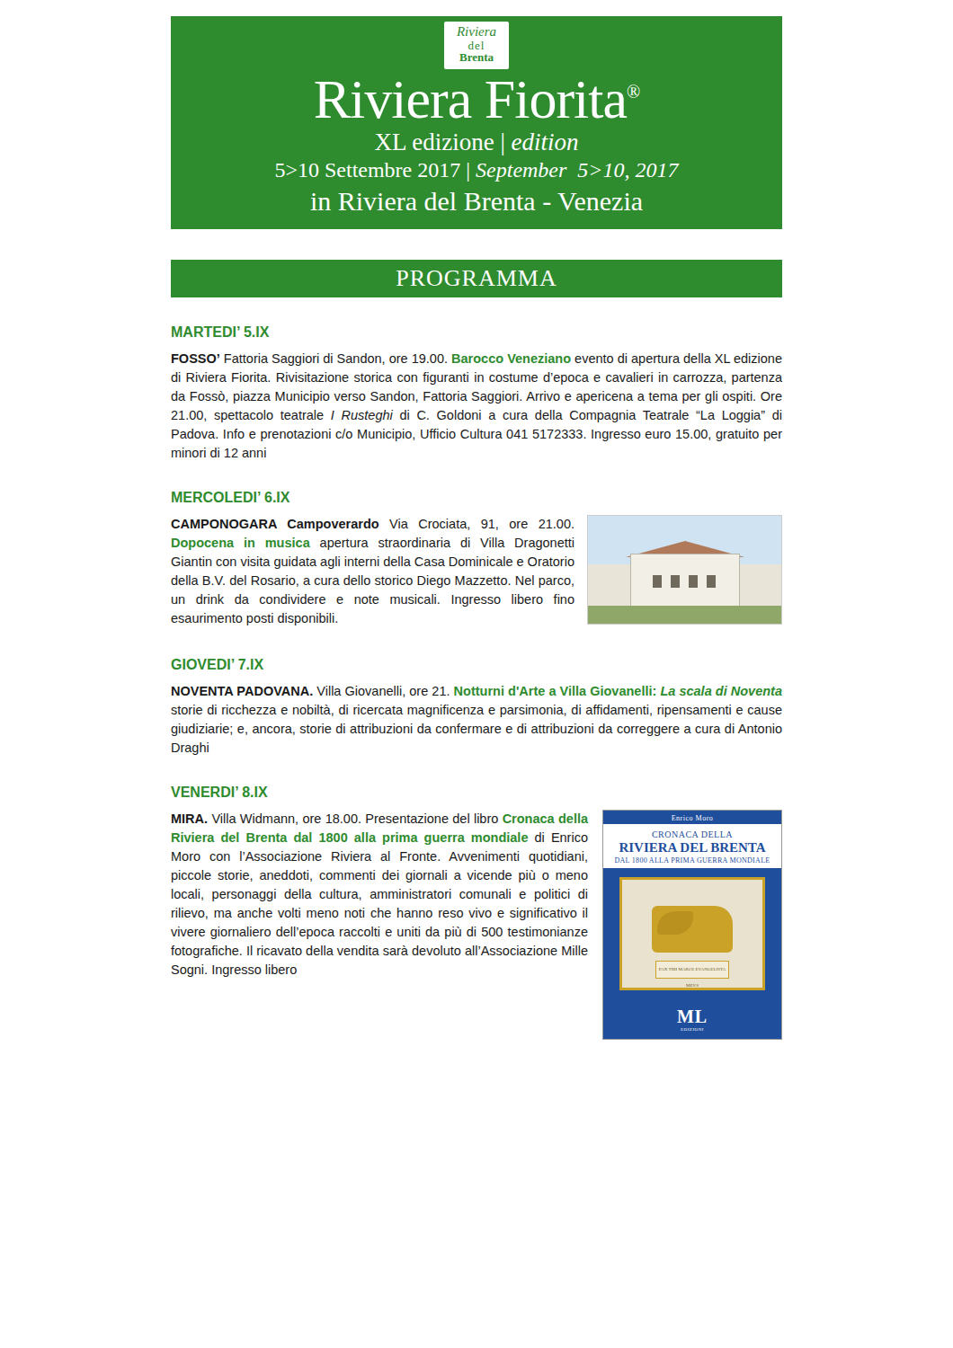Riviera del Brenta
Riviera Fiorita®
XL edizione | edition
5>10 Settembre 2017 | September 5>10, 2017
in Riviera del Brenta - Venezia
PROGRAMMA
MARTEDI’ 5.IX
FOSSO’ Fattoria Saggiori di Sandon, ore 19.00. Barocco Veneziano evento di apertura della XL edizione di Riviera Fiorita. Rivisitazione storica con figuranti in costume d’epoca e cavalieri in carrozza, partenza da Fossò, piazza Municipio verso Sandon, Fattoria Saggiori. Arrivo e apericena a tema per gli ospiti. Ore 21.00, spettacolo teatrale I Rusteghi di C. Goldoni a cura della Compagnia Teatrale “La Loggia” di Padova. Info e prenotazioni c/o Municipio, Ufficio Cultura 041 5172333. Ingresso euro 15.00, gratuito per minori di 12 anni
MERCOLEDI’ 6.IX
CAMPONOGARA Campoverardo Via Crociata, 91, ore 21.00. Dopocena in musica apertura straordinaria di Villa Dragonetti Giantin con visita guidata agli interni della Casa Dominicale e Oratorio della B.V. del Rosario, a cura dello storico Diego Mazzetto. Nel parco, un drink da condividere e note musicali. Ingresso libero fino esaurimento posti disponibili.
GIOVEDI’ 7.IX
NOVENTA PADOVANA. Villa Giovanelli, ore 21. Notturni d'Arte a Villa Giovanelli: La scala di Noventa storie di ricchezza e nobiltà, di ricercata magnificenza e parsimonia, di affidamenti, ripensamenti e cause giudiziarie; e, ancora, storie di attribuzioni da confermare e di attribuzioni da correggere a cura di Antonio Draghi
VENERDI’ 8.IX
Enrico Moro
CRONACA DELLA
RIVIERA DEL BRENTA
DAL 1800 ALLA PRIMA GUERRA MONDIALE
PAX TIBI MARCE EVANGELISTA MEVS
ML
EDIZIONI
MIRA. Villa Widmann, ore 18.00. Presentazione del libro Cronaca della Riviera del Brenta dal 1800 alla prima guerra mondiale di Enrico Moro con l’Associazione Riviera al Fronte. Avvenimenti quotidiani, piccole storie, aneddoti, commenti dei giornali a vicende più o meno locali, personaggi della cultura, amministratori comunali e politici di rilievo, ma anche volti meno noti che hanno reso vivo e significativo il vivere giornaliero dell’epoca raccolti e uniti da più di 500 testimonianze fotografiche. Il ricavato della vendita sarà devoluto all’Associazione Mille Sogni. Ingresso libero